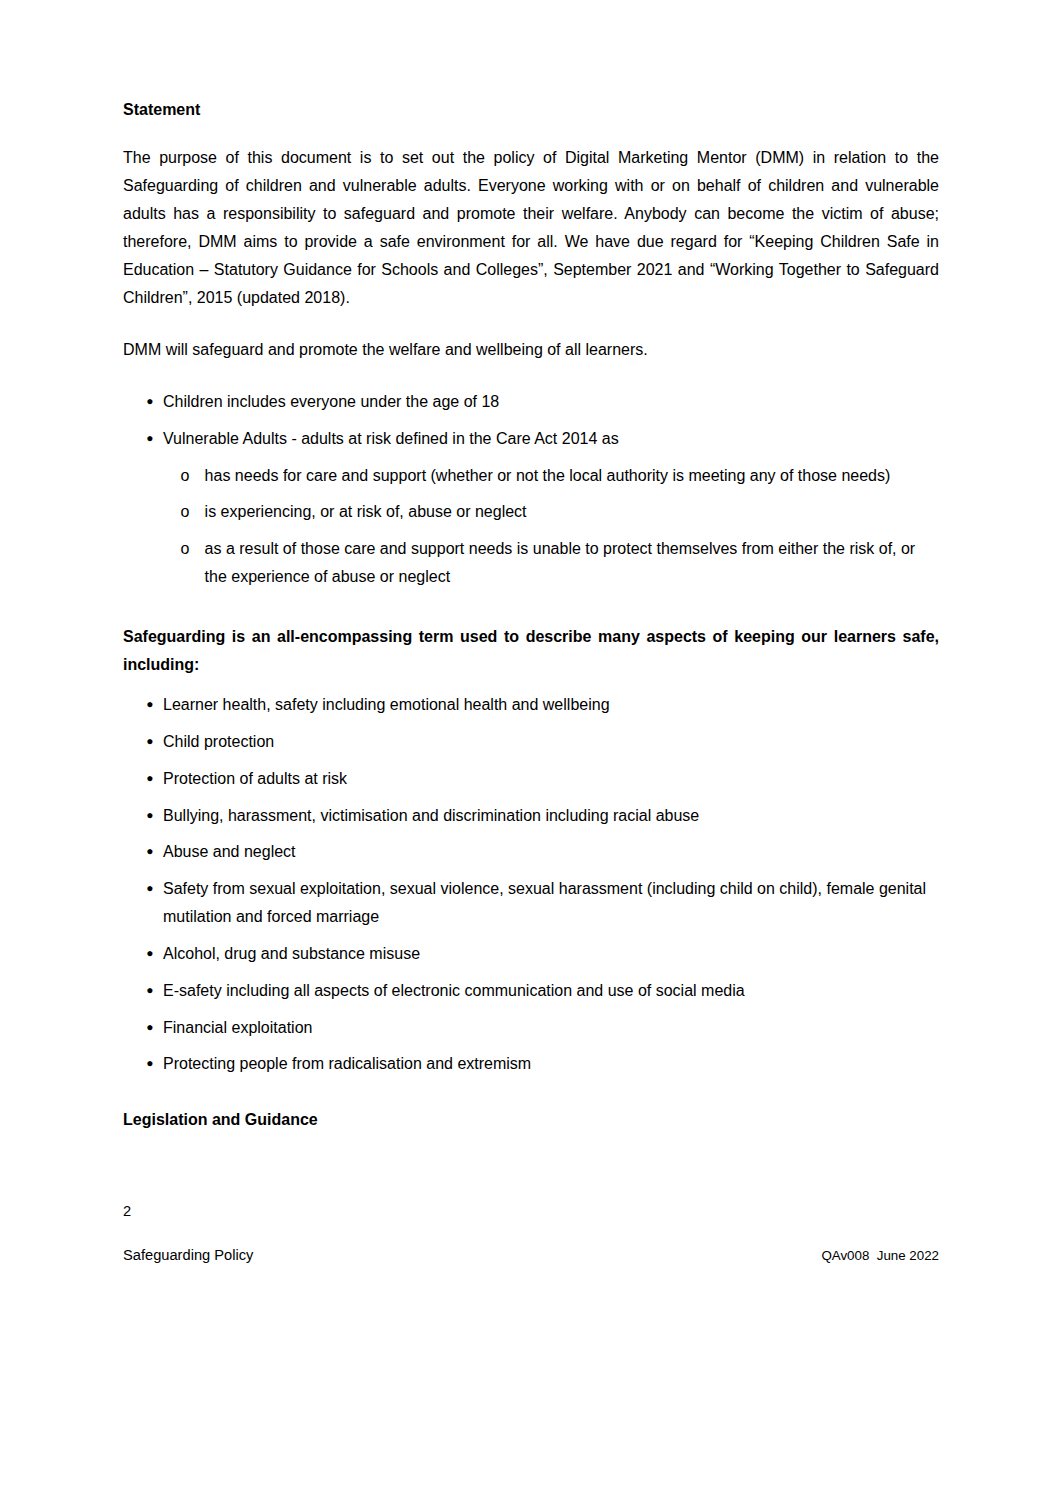Statement
The purpose of this document is to set out the policy of Digital Marketing Mentor (DMM) in relation to the Safeguarding of children and vulnerable adults. Everyone working with or on behalf of children and vulnerable adults has a responsibility to safeguard and promote their welfare. Anybody can become the victim of abuse; therefore, DMM aims to provide a safe environment for all. We have due regard for “Keeping Children Safe in Education – Statutory Guidance for Schools and Colleges”, September 2021 and “Working Together to Safeguard Children”, 2015 (updated 2018).
DMM will safeguard and promote the welfare and wellbeing of all learners.
Children includes everyone under the age of 18
Vulnerable Adults - adults at risk defined in the Care Act 2014 as
has needs for care and support (whether or not the local authority is meeting any of those needs)
is experiencing, or at risk of, abuse or neglect
as a result of those care and support needs is unable to protect themselves from either the risk of, or the experience of abuse or neglect
Safeguarding is an all-encompassing term used to describe many aspects of keeping our learners safe, including:
Learner health, safety including emotional health and wellbeing
Child protection
Protection of adults at risk
Bullying, harassment, victimisation and discrimination including racial abuse
Abuse and neglect
Safety from sexual exploitation, sexual violence, sexual harassment (including child on child), female genital mutilation and forced marriage
Alcohol, drug and substance misuse
E-safety including all aspects of electronic communication and use of social media
Financial exploitation
Protecting people from radicalisation and extremism
Legislation and Guidance
2
Safeguarding Policy
QAv008 June 2022